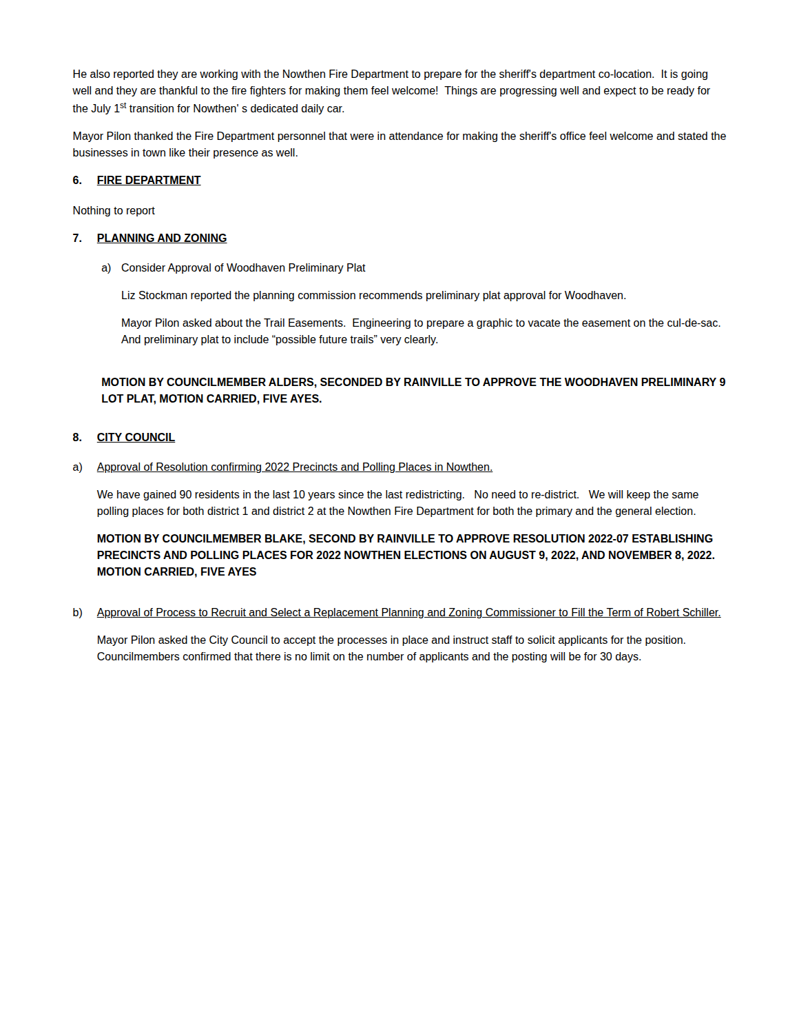He also reported they are working with the Nowthen Fire Department to prepare for the sheriff's department co-location. It is going well and they are thankful to the fire fighters for making them feel welcome! Things are progressing well and expect to be ready for the July 1st transition for Nowthen' s dedicated daily car.
Mayor Pilon thanked the Fire Department personnel that were in attendance for making the sheriff's office feel welcome and stated the businesses in town like their presence as well.
6.
FIRE DEPARTMENT
Nothing to report
7.
PLANNING AND ZONING
a)
Consider Approval of Woodhaven Preliminary Plat
Liz Stockman reported the planning commission recommends preliminary plat approval for Woodhaven.
Mayor Pilon asked about the Trail Easements. Engineering to prepare a graphic to vacate the easement on the cul-de-sac. And preliminary plat to include “possible future trails” very clearly.
MOTION BY COUNCILMEMBER ALDERS, SECONDED BY RAINVILLE TO APPROVE THE WOODHAVEN PRELIMINARY 9 LOT PLAT, MOTION CARRIED, FIVE AYES.
8.
CITY COUNCIL
a)
Approval of Resolution confirming 2022 Precincts and Polling Places in Nowthen.
We have gained 90 residents in the last 10 years since the last redistricting. No need to re-district. We will keep the same polling places for both district 1 and district 2 at the Nowthen Fire Department for both the primary and the general election.
MOTION BY COUNCILMEMBER BLAKE, SECOND BY RAINVILLE TO APPROVE RESOLUTION 2022-07 ESTABLISHING PRECINCTS AND POLLING PLACES FOR 2022 NOWTHEN ELECTIONS ON AUGUST 9, 2022, AND NOVEMBER 8, 2022. MOTION CARRIED, FIVE AYES
b)
Approval of Process to Recruit and Select a Replacement Planning and Zoning Commissioner to Fill the Term of Robert Schiller.
Mayor Pilon asked the City Council to accept the processes in place and instruct staff to solicit applicants for the position. Councilmembers confirmed that there is no limit on the number of applicants and the posting will be for 30 days.